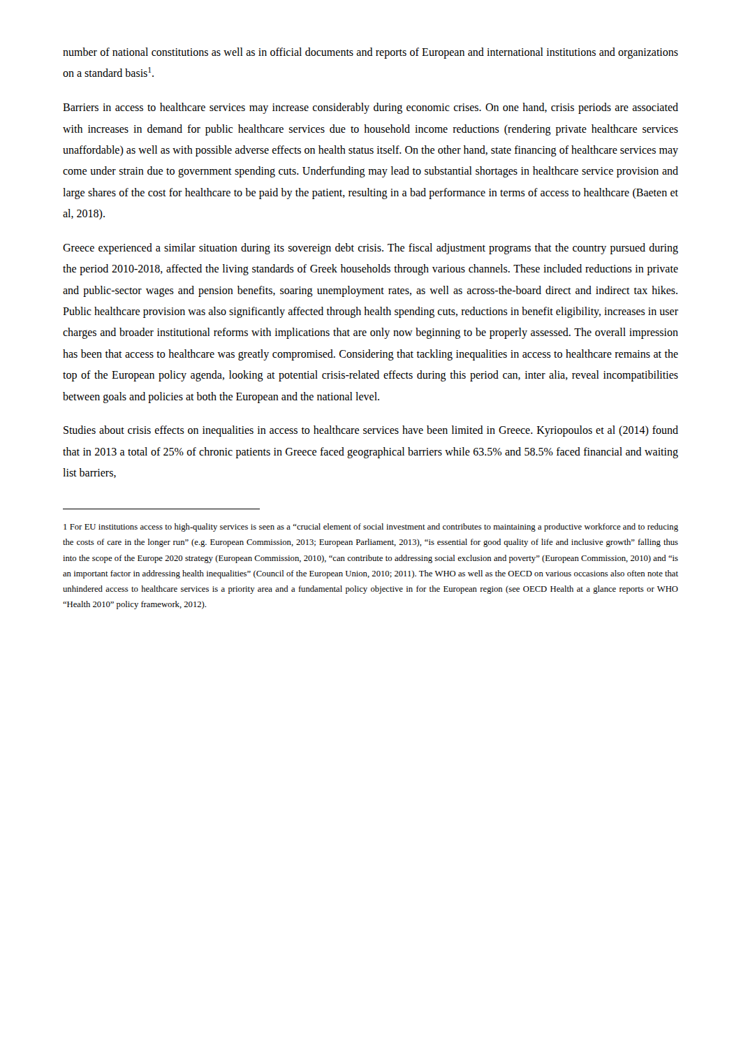number of national constitutions as well as in official documents and reports of European and international institutions and organizations on a standard basis1.
Barriers in access to healthcare services may increase considerably during economic crises. On one hand, crisis periods are associated with increases in demand for public healthcare services due to household income reductions (rendering private healthcare services unaffordable) as well as with possible adverse effects on health status itself. On the other hand, state financing of healthcare services may come under strain due to government spending cuts. Underfunding may lead to substantial shortages in healthcare service provision and large shares of the cost for healthcare to be paid by the patient, resulting in a bad performance in terms of access to healthcare (Baeten et al, 2018).
Greece experienced a similar situation during its sovereign debt crisis. The fiscal adjustment programs that the country pursued during the period 2010-2018, affected the living standards of Greek households through various channels. These included reductions in private and public-sector wages and pension benefits, soaring unemployment rates, as well as across-the-board direct and indirect tax hikes. Public healthcare provision was also significantly affected through health spending cuts, reductions in benefit eligibility, increases in user charges and broader institutional reforms with implications that are only now beginning to be properly assessed. The overall impression has been that access to healthcare was greatly compromised. Considering that tackling inequalities in access to healthcare remains at the top of the European policy agenda, looking at potential crisis-related effects during this period can, inter alia, reveal incompatibilities between goals and policies at both the European and the national level.
Studies about crisis effects on inequalities in access to healthcare services have been limited in Greece. Kyriopoulos et al (2014) found that in 2013 a total of 25% of chronic patients in Greece faced geographical barriers while 63.5% and 58.5% faced financial and waiting list barriers,
1 For EU institutions access to high-quality services is seen as a “crucial element of social investment and contributes to maintaining a productive workforce and to reducing the costs of care in the longer run” (e.g. European Commission, 2013; European Parliament, 2013), “is essential for good quality of life and inclusive growth” falling thus into the scope of the Europe 2020 strategy (European Commission, 2010), “can contribute to addressing social exclusion and poverty” (European Commission, 2010) and “is an important factor in addressing health inequalities” (Council of the European Union, 2010; 2011). The WHO as well as the OECD on various occasions also often note that unhindered access to healthcare services is a priority area and a fundamental policy objective in for the European region (see OECD Health at a glance reports or WHO “Health 2010” policy framework, 2012).